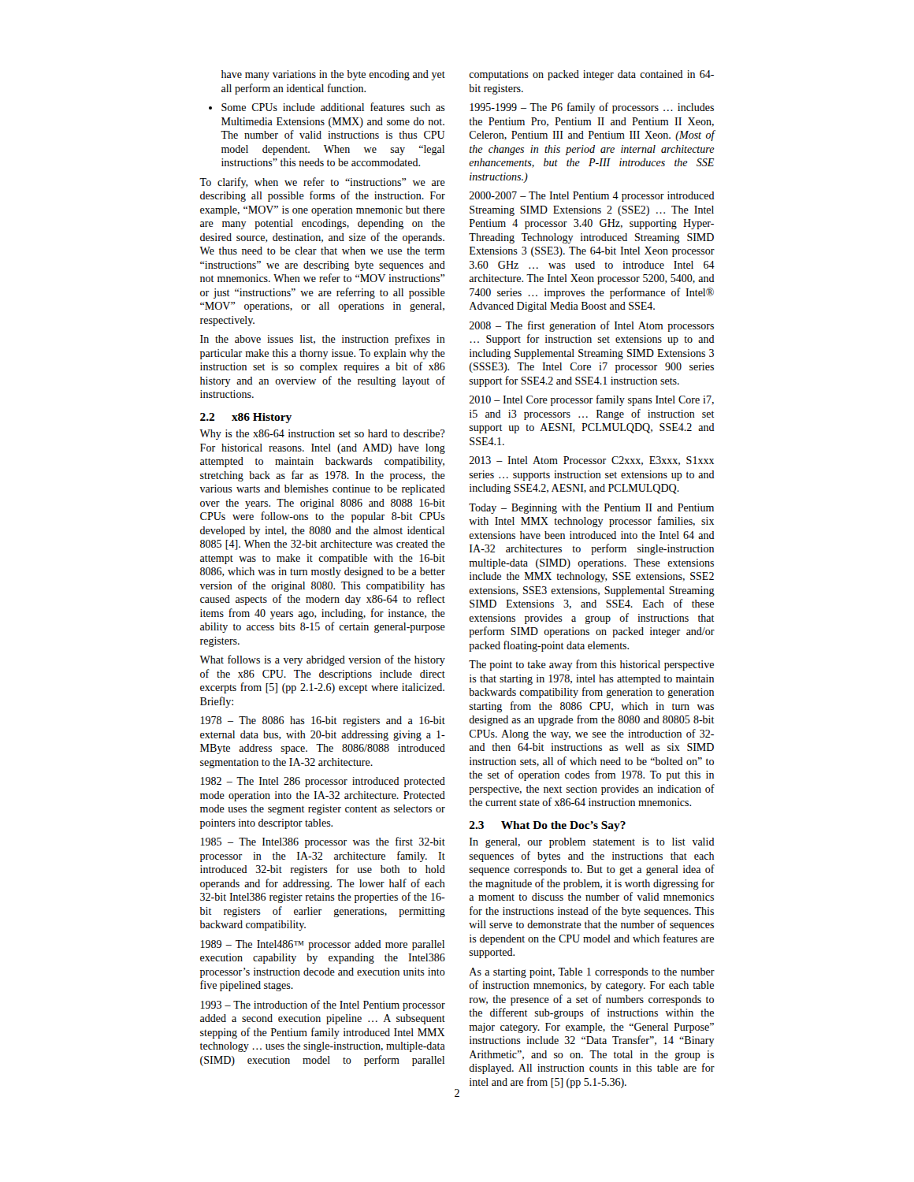have many variations in the byte encoding and yet all perform an identical function.
Some CPUs include additional features such as Multimedia Extensions (MMX) and some do not. The number of valid instructions is thus CPU model dependent. When we say “legal instructions” this needs to be accommodated.
To clarify, when we refer to “instructions” we are describing all possible forms of the instruction. For example, “MOV” is one operation mnemonic but there are many potential encodings, depending on the desired source, destination, and size of the operands. We thus need to be clear that when we use the term “instructions” we are describing byte sequences and not mnemonics. When we refer to “MOV instructions” or just “instructions” we are referring to all possible “MOV” operations, or all operations in general, respectively.
In the above issues list, the instruction prefixes in particular make this a thorny issue. To explain why the instruction set is so complex requires a bit of x86 history and an overview of the resulting layout of instructions.
2.2x86 History
Why is the x86-64 instruction set so hard to describe? For historical reasons. Intel (and AMD) have long attempted to maintain backwards compatibility, stretching back as far as 1978. In the process, the various warts and blemishes continue to be replicated over the years. The original 8086 and 8088 16-bit CPUs were follow-ons to the popular 8-bit CPUs developed by intel, the 8080 and the almost identical 8085 [4]. When the 32-bit architecture was created the attempt was to make it compatible with the 16-bit 8086, which was in turn mostly designed to be a better version of the original 8080. This compatibility has caused aspects of the modern day x86-64 to reflect items from 40 years ago, including, for instance, the ability to access bits 8-15 of certain general-purpose registers.
What follows is a very abridged version of the history of the x86 CPU. The descriptions include direct excerpts from [5] (pp 2.1-2.6) except where italicized. Briefly:
1978 – The 8086 has 16-bit registers and a 16-bit external data bus, with 20-bit addressing giving a 1-MByte address space. The 8086/8088 introduced segmentation to the IA-32 architecture.
1982 – The Intel 286 processor introduced protected mode operation into the IA-32 architecture. Protected mode uses the segment register content as selectors or pointers into descriptor tables.
1985 – The Intel386 processor was the first 32-bit processor in the IA-32 architecture family. It introduced 32-bit registers for use both to hold operands and for addressing. The lower half of each 32-bit Intel386 register retains the properties of the 16-bit registers of earlier generations, permitting backward compatibility.
1989 – The Intel486™ processor added more parallel execution capability by expanding the Intel386 processor’s instruction decode and execution units into five pipelined stages.
1993 – The introduction of the Intel Pentium processor added a second execution pipeline … A subsequent stepping of the Pentium family introduced Intel MMX technology … uses the single-instruction, multiple-data (SIMD) execution model to perform parallel computations on packed integer data contained in 64-bit registers.
1995-1999 – The P6 family of processors … includes the Pentium Pro, Pentium II and Pentium II Xeon, Celeron, Pentium III and Pentium III Xeon. (Most of the changes in this period are internal architecture enhancements, but the P-III introduces the SSE instructions.)
2000-2007 – The Intel Pentium 4 processor introduced Streaming SIMD Extensions 2 (SSE2) … The Intel Pentium 4 processor 3.40 GHz, supporting Hyper-Threading Technology introduced Streaming SIMD Extensions 3 (SSE3). The 64-bit Intel Xeon processor 3.60 GHz … was used to introduce Intel 64 architecture. The Intel Xeon processor 5200, 5400, and 7400 series … improves the performance of Intel® Advanced Digital Media Boost and SSE4.
2008 – The first generation of Intel Atom processors … Support for instruction set extensions up to and including Supplemental Streaming SIMD Extensions 3 (SSSE3). The Intel Core i7 processor 900 series support for SSE4.2 and SSE4.1 instruction sets.
2010 – Intel Core processor family spans Intel Core i7, i5 and i3 processors … Range of instruction set support up to AESNI, PCLMULQDQ, SSE4.2 and SSE4.1.
2013 – Intel Atom Processor C2xxx, E3xxx, S1xxx series … supports instruction set extensions up to and including SSE4.2, AESNI, and PCLMULQDQ.
Today – Beginning with the Pentium II and Pentium with Intel MMX technology processor families, six extensions have been introduced into the Intel 64 and IA-32 architectures to perform single-instruction multiple-data (SIMD) operations. These extensions include the MMX technology, SSE extensions, SSE2 extensions, SSE3 extensions, Supplemental Streaming SIMD Extensions 3, and SSE4. Each of these extensions provides a group of instructions that perform SIMD operations on packed integer and/or packed floating-point data elements.
The point to take away from this historical perspective is that starting in 1978, intel has attempted to maintain backwards compatibility from generation to generation starting from the 8086 CPU, which in turn was designed as an upgrade from the 8080 and 80805 8-bit CPUs. Along the way, we see the introduction of 32- and then 64-bit instructions as well as six SIMD instruction sets, all of which need to be “bolted on” to the set of operation codes from 1978. To put this in perspective, the next section provides an indication of the current state of x86-64 instruction mnemonics.
2.3 What Do the Doc’s Say?
In general, our problem statement is to list valid sequences of bytes and the instructions that each sequence corresponds to. But to get a general idea of the magnitude of the problem, it is worth digressing for a moment to discuss the number of valid mnemonics for the instructions instead of the byte sequences. This will serve to demonstrate that the number of sequences is dependent on the CPU model and which features are supported.
As a starting point, Table 1 corresponds to the number of instruction mnemonics, by category. For each table row, the presence of a set of numbers corresponds to the different sub-groups of instructions within the major category. For example, the “General Purpose” instructions include 32 “Data Transfer”, 14 “Binary Arithmetic”, and so on. The total in the group is displayed. All instruction counts in this table are for intel and are from [5] (pp 5.1-5.36).
2